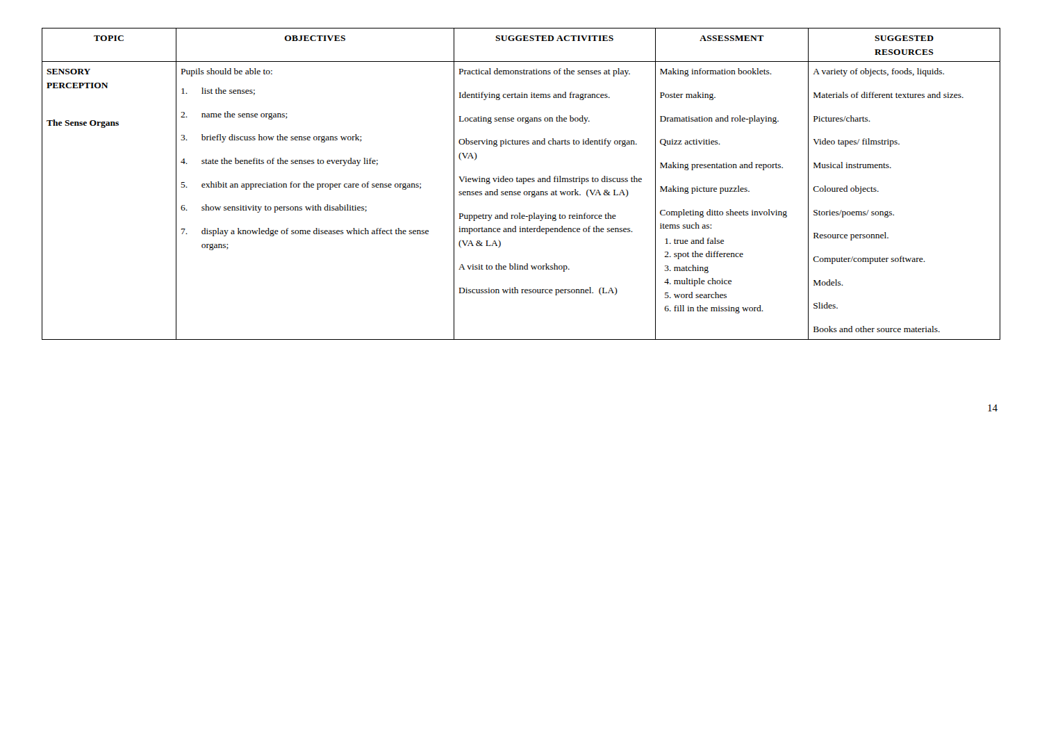| TOPIC | OBJECTIVES | SUGGESTED ACTIVITIES | ASSESSMENT | SUGGESTED RESOURCES |
| --- | --- | --- | --- | --- |
| SENSORY PERCEPTION The Sense Organs | Pupils should be able to: 1. list the senses; 2. name the sense organs; 3. briefly discuss how the sense organs work; 4. state the benefits of the senses to everyday life; 5. exhibit an appreciation for the proper care of sense organs; 6. show sensitivity to persons with disabilities; 7. display a knowledge of some diseases which affect the sense organs; | Practical demonstrations of the senses at play. Identifying certain items and fragrances. Locating sense organs on the body. Observing pictures and charts to identify organ. (VA) Viewing video tapes and filmstrips to discuss the senses and sense organs at work. (VA & LA) Puppetry and role-playing to reinforce the importance and interdependence of the senses. (VA & LA) A visit to the blind workshop. Discussion with resource personnel. (LA) | Making information booklets. Poster making. Dramatisation and role-playing. Quizz activities. Making presentation and reports. Making picture puzzles. Completing ditto sheets involving items such as: true and false spot the difference matching multiple choice word searches fill in the missing word. | A variety of objects, foods, liquids. Materials of different textures and sizes. Pictures/charts. Video tapes/ filmstrips. Musical instruments. Coloured objects. Stories/poems/ songs. Resource personnel. Computer/computer software. Models. Slides. Books and other source materials. |
14